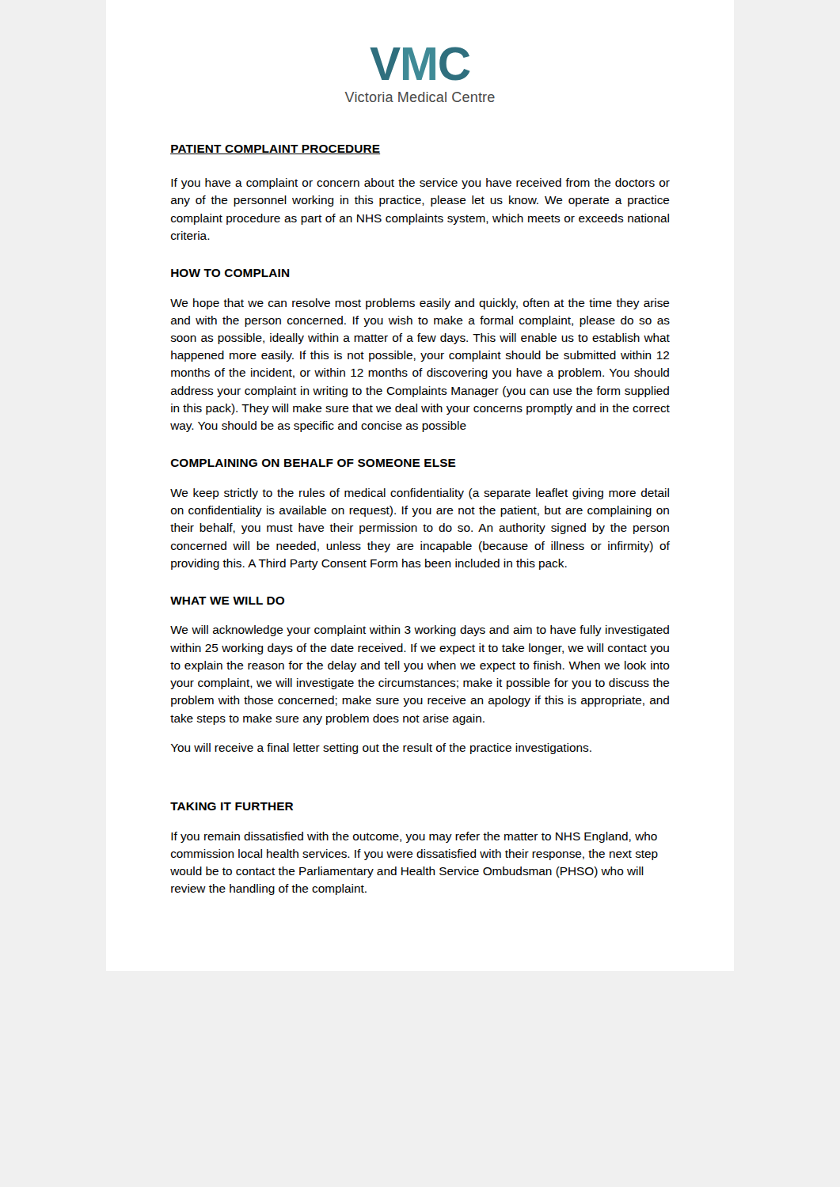VMC Victoria Medical Centre
PATIENT COMPLAINT PROCEDURE
If you have a complaint or concern about the service you have received from the doctors or any of the personnel working in this practice, please let us know. We operate a practice complaint procedure as part of an NHS complaints system, which meets or exceeds national criteria.
HOW TO COMPLAIN
We hope that we can resolve most problems easily and quickly, often at the time they arise and with the person concerned. If you wish to make a formal complaint, please do so as soon as possible, ideally within a matter of a few days. This will enable us to establish what happened more easily. If this is not possible, your complaint should be submitted within 12 months of the incident, or within 12 months of discovering you have a problem. You should address your complaint in writing to the Complaints Manager (you can use the form supplied in this pack). They will make sure that we deal with your concerns promptly and in the correct way. You should be as specific and concise as possible
COMPLAINING ON BEHALF OF SOMEONE ELSE
We keep strictly to the rules of medical confidentiality (a separate leaflet giving more detail on confidentiality is available on request). If you are not the patient, but are complaining on their behalf, you must have their permission to do so. An authority signed by the person concerned will be needed, unless they are incapable (because of illness or infirmity) of providing this. A Third Party Consent Form has been included in this pack.
WHAT WE WILL DO
We will acknowledge your complaint within 3 working days and aim to have fully investigated within 25 working days of the date received. If we expect it to take longer, we will contact you to explain the reason for the delay and tell you when we expect to finish. When we look into your complaint, we will investigate the circumstances; make it possible for you to discuss the problem with those concerned; make sure you receive an apology if this is appropriate, and take steps to make sure any problem does not arise again.
You will receive a final letter setting out the result of the practice investigations.
TAKING IT FURTHER
If you remain dissatisfied with the outcome, you may refer the matter to NHS England, who commission local health services. If you were dissatisfied with their response, the next step would be to contact the Parliamentary and Health Service Ombudsman (PHSO) who will review the handling of the complaint.